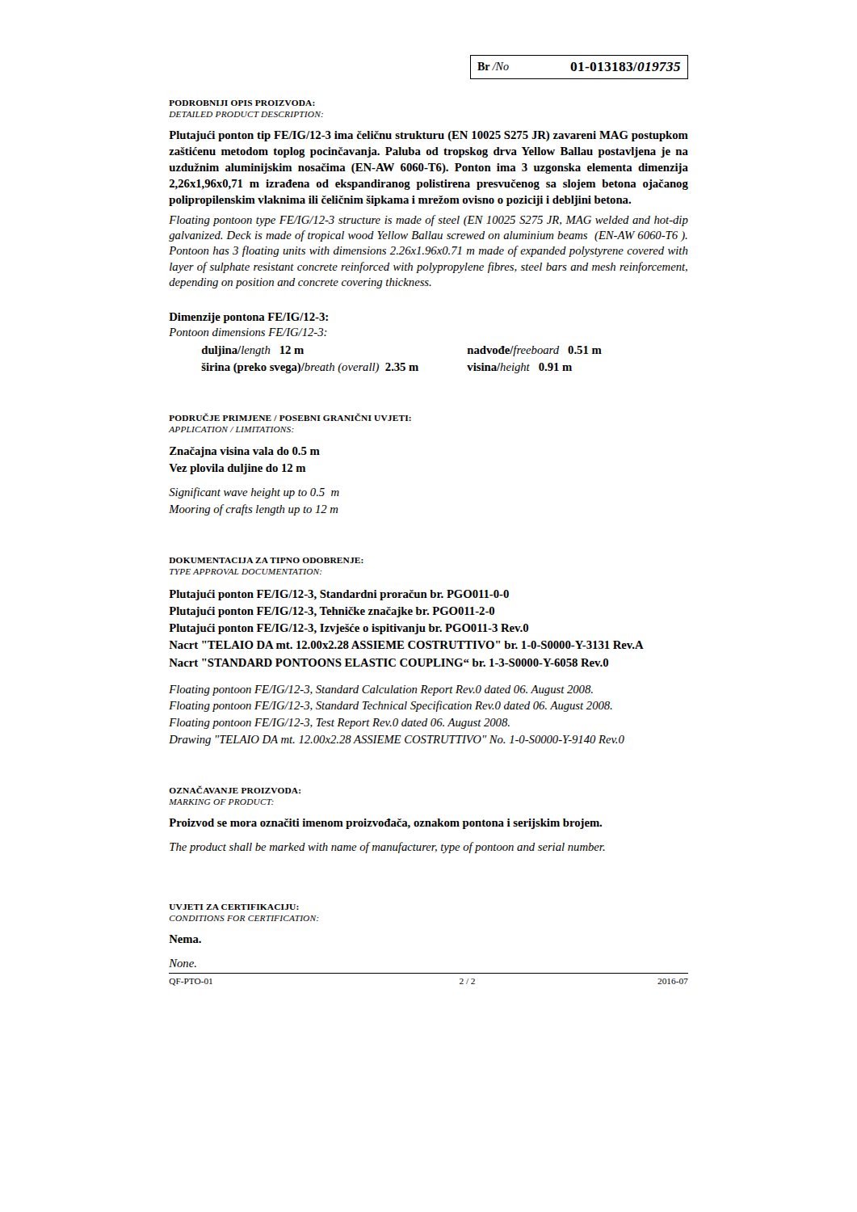| Br /No | 01-013183/ 019735 |
PODROBNIJI OPIS PROIZVODA:
DETAILED PRODUCT DESCRIPTION:
Plutajući ponton tip FE/IG/12-3 ima čeličnu strukturu (EN 10025 S275 JR) zavareni MAG postupkom zaštićenu metodom toplog pocinčavanja. Paluba od tropskog drva Yellow Ballau postavljena je na uzdužnim aluminijskim nosačima (EN-AW 6060-T6). Ponton ima 3 uzgonska elementa dimenzija 2,26x1,96x0,71 m izrađena od ekspandiranog polistirena presvučenog sa slojem betona ojačanog polipropilenskim vlaknima ili čeličnim šipkama i mrežom ovisno o poziciji i debljini betona.
Floating pontoon type FE/IG/12-3 structure is made of steel (EN 10025 S275 JR, MAG welded and hot-dip galvanized. Deck is made of tropical wood Yellow Ballau screwed on aluminium beams (EN-AW 6060-T6 ). Pontoon has 3 floating units with dimensions 2.26x1.96x0.71 m made of expanded polystyrene covered with layer of sulphate resistant concrete reinforced with polypropylene fibres, steel bars and mesh reinforcement, depending on position and concrete covering thickness.
Dimenzije pontona FE/IG/12-3:
Pontoon dimensions FE/IG/12-3:
| duljina/ length 12 m | nadvođe/ freeboard 0.51 m |
| širina (preko svega)/ breath (overall) 2.35 m | visina/ height 0.91 m |
PODRUČJE PRIMJENE / POSEBNI GRANIČNI UVJETI:
APPLICATION / LIMITATIONS:
Značajna visina vala do 0.5 m
Vez plovila duljine do 12 m
Significant wave height up to 0.5 m
Mooring of crafts length up to 12 m
DOKUMENTACIJA ZA TIPNO ODOBRENJE:
TYPE APPROVAL DOCUMENTATION:
Plutajući ponton FE/IG/12-3, Standardni proračun br. PGO011-0-0
Plutajući ponton FE/IG/12-3, Tehničke značajke br. PGO011-2-0
Plutajući ponton FE/IG/12-3, Izvješće o ispitivanju br. PGO011-3 Rev.0
Nacrt "TELAIO DA mt. 12.00x2.28 ASSIEME COSTRUTTIVO" br. 1-0-S0000-Y-3131 Rev.A
Nacrt "STANDARD PONTOONS ELASTIC COUPLING“ br. 1-3-S0000-Y-6058 Rev.0
Floating pontoon FE/IG/12-3, Standard Calculation Report Rev.0 dated 06. August 2008.
Floating pontoon FE/IG/12-3, Standard Technical Specification Rev.0 dated 06. August 2008.
Floating pontoon FE/IG/12-3, Test Report Rev.0 dated 06. August 2008.
Drawing "TELAIO DA mt. 12.00x2.28 ASSIEME COSTRUTTIVO" No. 1-0-S0000-Y-9140 Rev.0
OZNAČAVANJE PROIZVODA:
MARKING OF PRODUCT:
Proizvod se mora označiti imenom proizvođača, oznakom pontona i serijskim brojem.
The product shall be marked with name of manufacturer, type of pontoon and serial number.
UVJETI ZA CERTIFIKACIJU:
CONDITIONS FOR CERTIFICATION:
Nema.
None.
| QF-PTO-01 | 2 / 2 | 2016-07 |